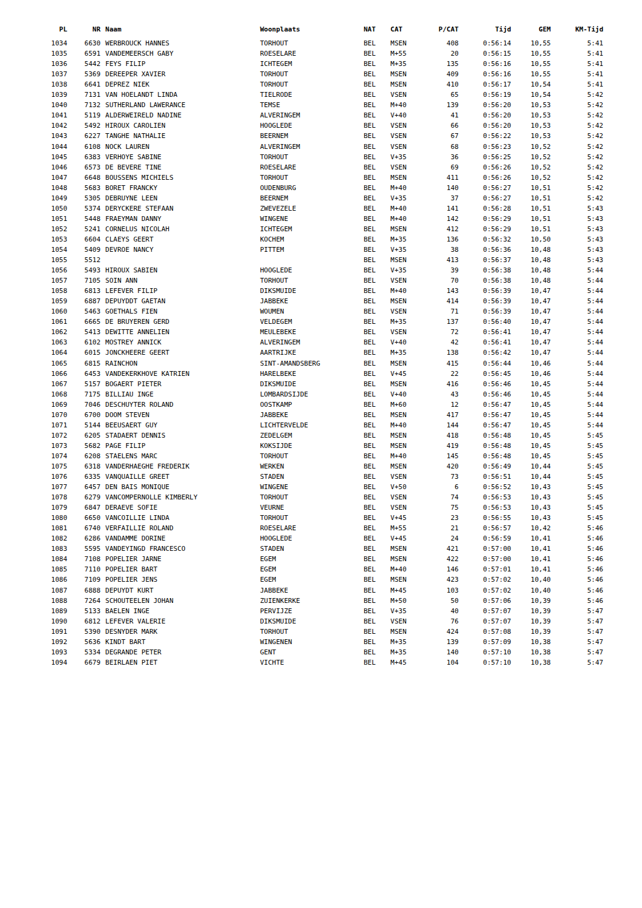| PL | NR | Naam | Woonplaats | NAT | CAT | P/CAT | Tijd | GEM | KM-Tijd |
| --- | --- | --- | --- | --- | --- | --- | --- | --- | --- |
| 1034 | 6630 | WERBROUCK HANNES | TORHOUT | BEL | MSEN | 408 | 0:56:14 | 10,55 | 5:41 |
| 1035 | 6591 | VANDEMEERSCH GABY | ROESELARE | BEL | M+55 | 20 | 0:56:15 | 10,55 | 5:41 |
| 1036 | 5442 | FEYS FILIP | ICHTEGEM | BEL | M+35 | 135 | 0:56:16 | 10,55 | 5:41 |
| 1037 | 5369 | DEREEPER XAVIER | TORHOUT | BEL | MSEN | 409 | 0:56:16 | 10,55 | 5:41 |
| 1038 | 6641 | DEPREZ NIEK | TORHOUT | BEL | MSEN | 410 | 0:56:17 | 10,54 | 5:41 |
| 1039 | 7131 | VAN HOELANDT LINDA | TIELRODE | BEL | VSEN | 65 | 0:56:19 | 10,54 | 5:42 |
| 1040 | 7132 | SUTHERLAND LAWERANCE | TEMSE | BEL | M+40 | 139 | 0:56:20 | 10,53 | 5:42 |
| 1041 | 5119 | ALDERWEIRELD NADINE | ALVERINGEM | BEL | V+40 | 41 | 0:56:20 | 10,53 | 5:42 |
| 1042 | 5492 | HIROUX CAROLIEN | HOOGLEDE | BEL | VSEN | 66 | 0:56:20 | 10,53 | 5:42 |
| 1043 | 6227 | TANGHE NATHALIE | BEERNEM | BEL | VSEN | 67 | 0:56:22 | 10,53 | 5:42 |
| 1044 | 6108 | NOCK LAUREN | ALVERINGEM | BEL | VSEN | 68 | 0:56:23 | 10,52 | 5:42 |
| 1045 | 6383 | VERHOYE SABINE | TORHOUT | BEL | V+35 | 36 | 0:56:25 | 10,52 | 5:42 |
| 1046 | 6573 | DE BEVERE TINE | ROESELARE | BEL | VSEN | 69 | 0:56:26 | 10,52 | 5:42 |
| 1047 | 6648 | BOUSSENS MICHIELS | TORHOUT | BEL | MSEN | 411 | 0:56:26 | 10,52 | 5:42 |
| 1048 | 5683 | BORET FRANCKY | OUDENBURG | BEL | M+40 | 140 | 0:56:27 | 10,51 | 5:42 |
| 1049 | 5305 | DEBRUYNE LEEN | BEERNEM | BEL | V+35 | 37 | 0:56:27 | 10,51 | 5:42 |
| 1050 | 5374 | DERYCKERE STEFAAN | ZWEVEZELE | BEL | M+40 | 141 | 0:56:28 | 10,51 | 5:43 |
| 1051 | 5448 | FRAEYMAN DANNY | WINGENE | BEL | M+40 | 142 | 0:56:29 | 10,51 | 5:43 |
| 1052 | 5241 | CORNELUS NICOLAH | ICHTEGEM | BEL | MSEN | 412 | 0:56:29 | 10,51 | 5:43 |
| 1053 | 6604 | CLAEYS GEERT | KOCHEM | BEL | M+35 | 136 | 0:56:32 | 10,50 | 5:43 |
| 1054 | 5409 | DEVROE NANCY | PITTEM | BEL | V+35 | 38 | 0:56:36 | 10,48 | 5:43 |
| 1055 | 5512 | | | BEL | MSEN | 413 | 0:56:37 | 10,48 | 5:43 |
| 1056 | 5493 | HIROUX SABIEN | HOOGLEDE | BEL | V+35 | 39 | 0:56:38 | 10,48 | 5:44 |
| 1057 | 7105 | SOIN ANN | TORHOUT | BEL | VSEN | 70 | 0:56:38 | 10,48 | 5:44 |
| 1058 | 6813 | LEFEVER FILIP | DIKSMUIDE | BEL | M+40 | 143 | 0:56:39 | 10,47 | 5:44 |
| 1059 | 6887 | DEPUYDDT GAETAN | JABBEKE | BEL | MSEN | 414 | 0:56:39 | 10,47 | 5:44 |
| 1060 | 5463 | GOETHALS FIEN | WOUMEN | BEL | VSEN | 71 | 0:56:39 | 10,47 | 5:44 |
| 1061 | 6665 | DE BRUYEREN GERD | VELDEGEM | BEL | M+35 | 137 | 0:56:40 | 10,47 | 5:44 |
| 1062 | 5413 | DEWITTE ANNELIEN | MEULEBEKE | BEL | VSEN | 72 | 0:56:41 | 10,47 | 5:44 |
| 1063 | 6102 | MOSTREY ANNICK | ALVERINGEM | BEL | V+40 | 42 | 0:56:41 | 10,47 | 5:44 |
| 1064 | 6015 | JONCKHEERE GEERT | AARTRIJKE | BEL | M+35 | 138 | 0:56:42 | 10,47 | 5:44 |
| 1065 | 6815 | RAINCHON | SINT-AMANDSBERG | BEL | MSEN | 415 | 0:56:44 | 10,46 | 5:44 |
| 1066 | 6453 | VANDEKERKHOVE KATRIEN | HARELBEKE | BEL | V+45 | 22 | 0:56:45 | 10,46 | 5:44 |
| 1067 | 5157 | BOGAERT PIETER | DIKSMUIDE | BEL | MSEN | 416 | 0:56:46 | 10,45 | 5:44 |
| 1068 | 7175 | BILLIAU INGE | LOMBARDSIJDE | BEL | V+40 | 43 | 0:56:46 | 10,45 | 5:44 |
| 1069 | 7046 | DESCHUYTER ROLAND | OOSTKAMP | BEL | M+60 | 12 | 0:56:47 | 10,45 | 5:44 |
| 1070 | 6700 | DOOM STEVEN | JABBEKE | BEL | MSEN | 417 | 0:56:47 | 10,45 | 5:44 |
| 1071 | 5144 | BEEUSAERT GUY | LICHTERVELDE | BEL | M+40 | 144 | 0:56:47 | 10,45 | 5:44 |
| 1072 | 6205 | STADAERT DENNIS | ZEDELGEM | BEL | MSEN | 418 | 0:56:48 | 10,45 | 5:45 |
| 1073 | 5682 | PAGE FILIP | KOKSIJDE | BEL | MSEN | 419 | 0:56:48 | 10,45 | 5:45 |
| 1074 | 6208 | STAELENS MARC | TORHOUT | BEL | M+40 | 145 | 0:56:48 | 10,45 | 5:45 |
| 1075 | 6318 | VANDERHAEGHE FREDERIK | WERKEN | BEL | MSEN | 420 | 0:56:49 | 10,44 | 5:45 |
| 1076 | 6335 | VANQUAILLE GREET | STADEN | BEL | VSEN | 73 | 0:56:51 | 10,44 | 5:45 |
| 1077 | 6457 | DEN BAIS MONIQUE | WINGENE | BEL | V+50 | 6 | 0:56:52 | 10,43 | 5:45 |
| 1078 | 6279 | VANCOMPERNOLLE KIMBERLY | TORHOUT | BEL | VSEN | 74 | 0:56:53 | 10,43 | 5:45 |
| 1079 | 6847 | DERAEVE SOFIE | VEURNE | BEL | VSEN | 75 | 0:56:53 | 10,43 | 5:45 |
| 1080 | 6650 | VANCOILLIE LINDA | TORHOUT | BEL | V+45 | 23 | 0:56:55 | 10,43 | 5:45 |
| 1081 | 6740 | VERFAILLIE ROLAND | ROESELARE | BEL | M+55 | 21 | 0:56:57 | 10,42 | 5:46 |
| 1082 | 6286 | VANDAMME DORINE | HOOGLEDE | BEL | V+45 | 24 | 0:56:59 | 10,41 | 5:46 |
| 1083 | 5595 | VANDEYINGD FRANCESCO | STADEN | BEL | MSEN | 421 | 0:57:00 | 10,41 | 5:46 |
| 1084 | 7108 | POPELIER JARNE | EGEM | BEL | MSEN | 422 | 0:57:00 | 10,41 | 5:46 |
| 1085 | 7110 | POPELIER BART | EGEM | BEL | M+40 | 146 | 0:57:01 | 10,41 | 5:46 |
| 1086 | 7109 | POPELIER JENS | EGEM | BEL | MSEN | 423 | 0:57:02 | 10,40 | 5:46 |
| 1087 | 6888 | DEPUYDT KURT | JABBEKE | BEL | M+45 | 103 | 0:57:02 | 10,40 | 5:46 |
| 1088 | 7264 | SCHOUTEELEN JOHAN | ZUIENKERKE | BEL | M+50 | 50 | 0:57:06 | 10,39 | 5:46 |
| 1089 | 5133 | BAELEN INGE | PERVIJZE | BEL | V+35 | 40 | 0:57:07 | 10,39 | 5:47 |
| 1090 | 6812 | LEFEVER VALERIE | DIKSMUIDE | BEL | VSEN | 76 | 0:57:07 | 10,39 | 5:47 |
| 1091 | 5390 | DESNYDER MARK | TORHOUT | BEL | MSEN | 424 | 0:57:08 | 10,39 | 5:47 |
| 1092 | 5636 | KINDT BART | WINGENEN | BEL | M+35 | 139 | 0:57:09 | 10,38 | 5:47 |
| 1093 | 5334 | DEGRANDE PETER | GENT | BEL | M+35 | 140 | 0:57:10 | 10,38 | 5:47 |
| 1094 | 6679 | BEIRLAEN PIET | VICHTE | BEL | M+45 | 104 | 0:57:10 | 10,38 | 5:47 |